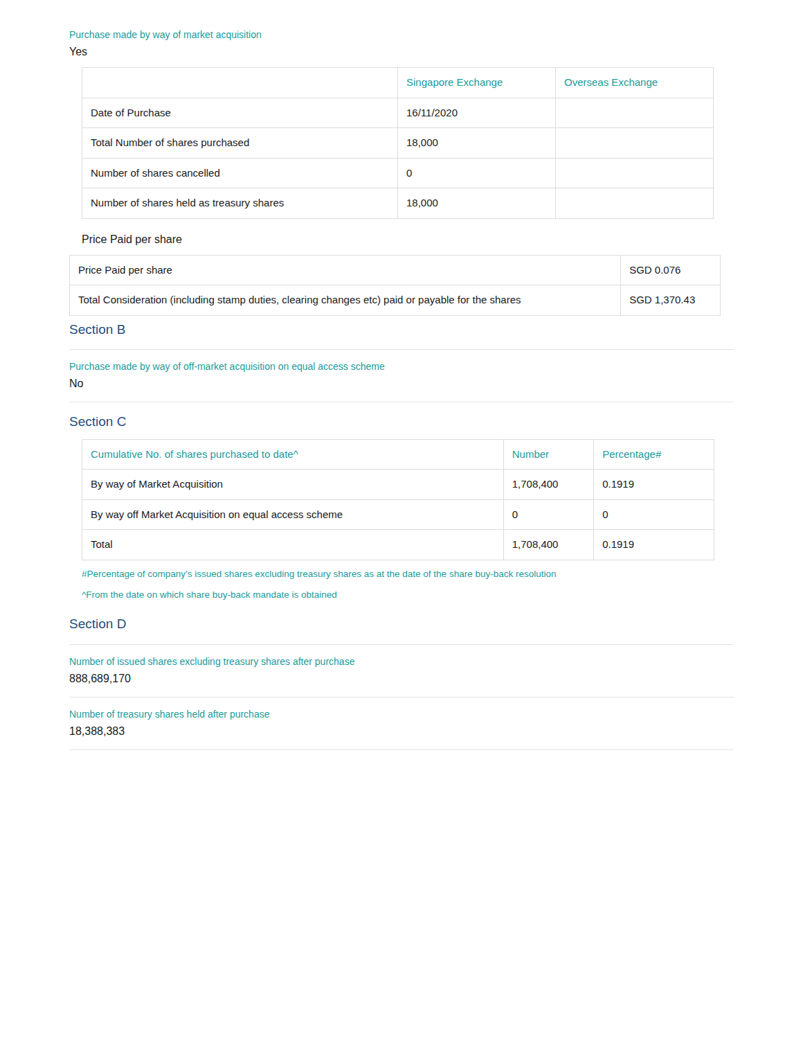Purchase made by way of market acquisition
Yes
| | Singapore Exchange | Overseas Exchange | |
| --- | --- | --- | --- |
| Date of Purchase | 16/11/2020 | | |
| Total Number of shares purchased | 18,000 | | |
| Number of shares cancelled | 0 | | |
| Number of shares held as treasury shares | 18,000 | | |
Price Paid per share
| Price Paid per share | SGD 0.076 | |
| Total Consideration (including stamp duties, clearing changes etc) paid or payable for the shares | SGD 1,370.43 | |
Section B
Purchase made by way of off-market acquisition on equal access scheme
No
Section C
| Cumulative No. of shares purchased to date^ | Number | Percentage# | |
| --- | --- | --- | --- |
| By way of Market Acquisition | 1,708,400 | 0.1919 | |
| By way off Market Acquisition on equal access scheme | 0 | 0 | |
| Total | 1,708,400 | 0.1919 | |
#Percentage of company's issued shares excluding treasury shares as at the date of the share buy-back resolution
^From the date on which share buy-back mandate is obtained
Section D
Number of issued shares excluding treasury shares after purchase
888,689,170
Number of treasury shares held after purchase
18,388,383